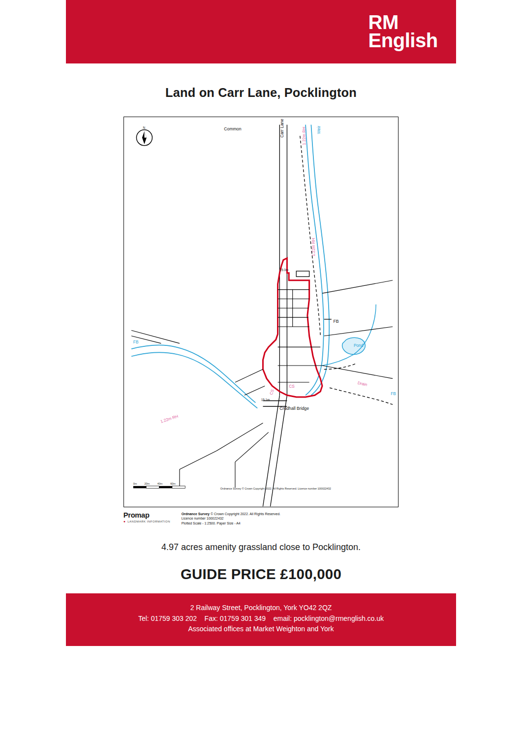RM English
Land on Carr Lane, Pocklington
N Common Carr Lane 1.22m RH Weir 1.22m RH 15.0m 15.1m FB Pond Drain FB Crudhall Bridge 1.22m RH FB CS CS 0m 20m 40m 60m Ordnance Survey © Crown Copyright 2022. All Rights Reserved. Licence number 100022432
Promap
LANDMARK INFORMATION
Ordnance Survey © Crown Copyright 2022. All Rights Reserved.
Licence number 100022432
Plotted Scale - 1:2500. Paper Size - A4
4.97 acres amenity grassland close to Pocklington.
GUIDE PRICE £100,000
2 Railway Street, Pocklington, York YO42 2QZ
Tel: 01759 303 202 Fax: 01759 301 349 email: pocklington@rmenglish.co.uk
Associated offices at Market Weighton and York